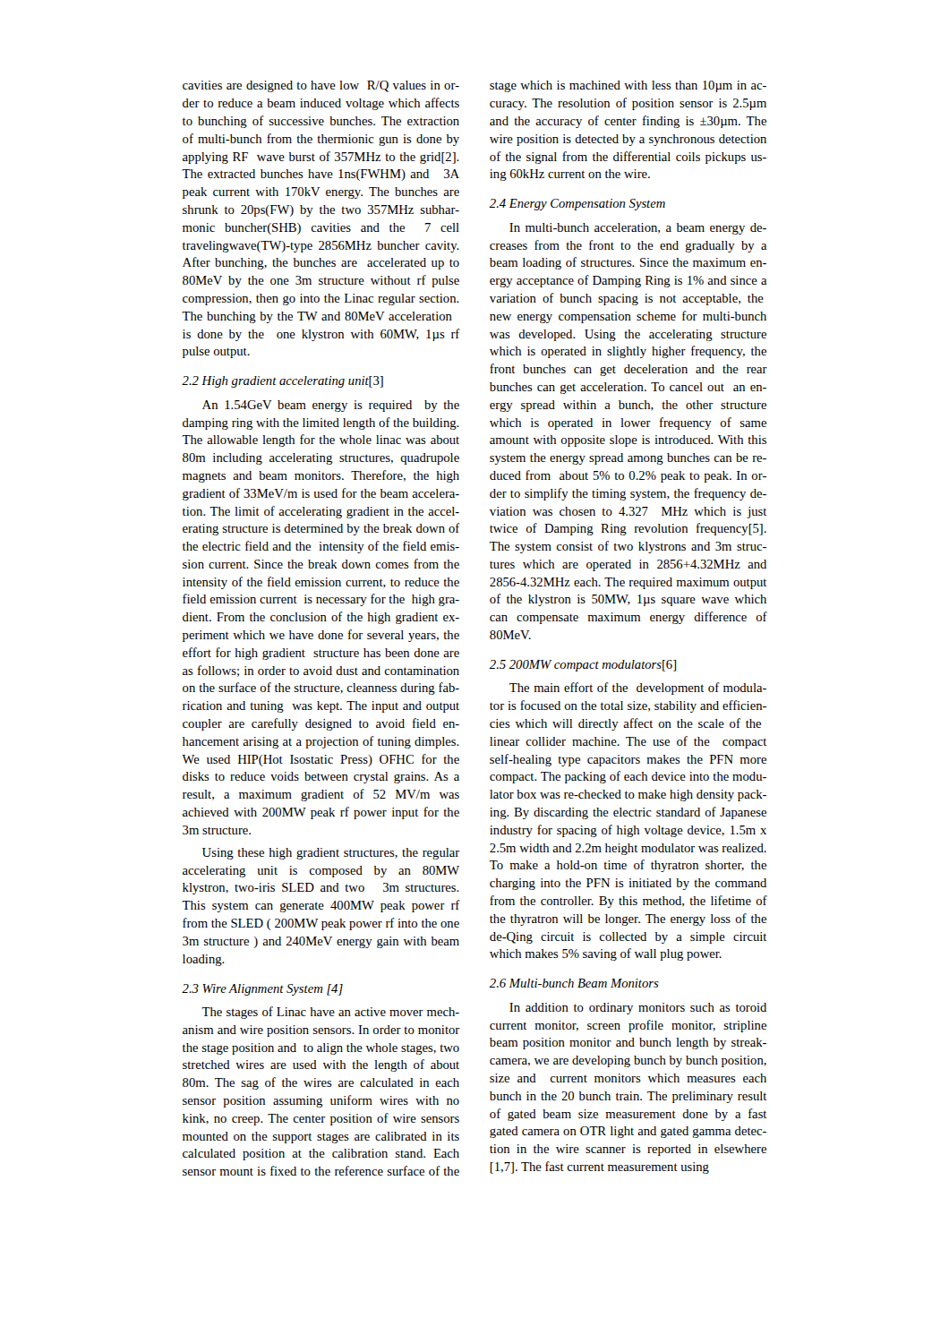cavities are designed to have low R/Q values in order to reduce a beam induced voltage which affects to bunching of successive bunches. The extraction of multi-bunch from the thermionic gun is done by applying RF wave burst of 357MHz to the grid[2]. The extracted bunches have 1ns(FWHM) and 3A peak current with 170kV energy. The bunches are shrunk to 20ps(FW) by the two 357MHz subharmonic buncher(SHB) cavities and the 7 cell travelingwave(TW)-type 2856MHz buncher cavity. After bunching, the bunches are accelerated up to 80MeV by the one 3m structure without rf pulse compression, then go into the Linac regular section. The bunching by the TW and 80MeV acceleration is done by the one klystron with 60MW, 1µs rf pulse output.
2.2 High gradient accelerating unit[3]
An 1.54GeV beam energy is required by the damping ring with the limited length of the building. The allowable length for the whole linac was about 80m including accelerating structures, quadrupole magnets and beam monitors. Therefore, the high gradient of 33MeV/m is used for the beam acceleration. The limit of accelerating gradient in the accelerating structure is determined by the break down of the electric field and the intensity of the field emission current. Since the break down comes from the intensity of the field emission current, to reduce the field emission current is necessary for the high gradient. From the conclusion of the high gradient experiment which we have done for several years, the effort for high gradient structure has been done are as follows; in order to avoid dust and contamination on the surface of the structure, cleanness during fabrication and tuning was kept. The input and output coupler are carefully designed to avoid field enhancement arising at a projection of tuning dimples. We used HIP(Hot Isostatic Press) OFHC for the disks to reduce voids between crystal grains. As a result, a maximum gradient of 52 MV/m was achieved with 200MW peak rf power input for the 3m structure.
Using these high gradient structures, the regular accelerating unit is composed by an 80MW klystron, two-iris SLED and two 3m structures. This system can generate 400MW peak power rf from the SLED ( 200MW peak power rf into the one 3m structure ) and 240MeV energy gain with beam loading.
2.3 Wire Alignment System [4]
The stages of Linac have an active mover mechanism and wire position sensors. In order to monitor the stage position and to align the whole stages, two stretched wires are used with the length of about 80m. The sag of the wires are calculated in each sensor position assuming uniform wires with no kink, no creep. The center position of wire sensors mounted on the support stages are calibrated in its calculated position at the calibration stand. Each sensor mount is fixed to the reference surface of the stage which is machined with less than 10µm in accuracy. The resolution of position sensor is 2.5µm and the accuracy of center finding is ±30µm. The wire position is detected by a synchronous detection of the signal from the differential coils pickups using 60kHz current on the wire.
2.4 Energy Compensation System
In multi-bunch acceleration, a beam energy decreases from the front to the end gradually by a beam loading of structures. Since the maximum energy acceptance of Damping Ring is 1% and since a variation of bunch spacing is not acceptable, the new energy compensation scheme for multi-bunch was developed. Using the accelerating structure which is operated in slightly higher frequency, the front bunches can get deceleration and the rear bunches can get acceleration. To cancel out an energy spread within a bunch, the other structure which is operated in lower frequency of same amount with opposite slope is introduced. With this system the energy spread among bunches can be reduced from about 5% to 0.2% peak to peak. In order to simplify the timing system, the frequency deviation was chosen to 4.327 MHz which is just twice of Damping Ring revolution frequency[5]. The system consist of two klystrons and 3m structures which are operated in 2856+4.32MHz and 2856-4.32MHz each. The required maximum output of the klystron is 50MW, 1µs square wave which can compensate maximum energy difference of 80MeV.
2.5 200MW compact modulators[6]
The main effort of the development of modulator is focused on the total size, stability and efficiencies which will directly affect on the scale of the linear collider machine. The use of the compact self-healing type capacitors makes the PFN more compact. The packing of each device into the modulator box was re-checked to make high density packing. By discarding the electric standard of Japanese industry for spacing of high voltage device, 1.5m x 2.5m width and 2.2m height modulator was realized. To make a hold-on time of thyratron shorter, the charging into the PFN is initiated by the command from the controller. By this method, the lifetime of the thyratron will be longer. The energy loss of the de-Qing circuit is collected by a simple circuit which makes 5% saving of wall plug power.
2.6 Multi-bunch Beam Monitors
In addition to ordinary monitors such as toroid current monitor, screen profile monitor, stripline beam position monitor and bunch length by streak-camera, we are developing bunch by bunch position, size and current monitors which measures each bunch in the 20 bunch train. The preliminary result of gated beam size measurement done by a fast gated camera on OTR light and gated gamma detection in the wire scanner is reported in elsewhere [1,7]. The fast current measurement using